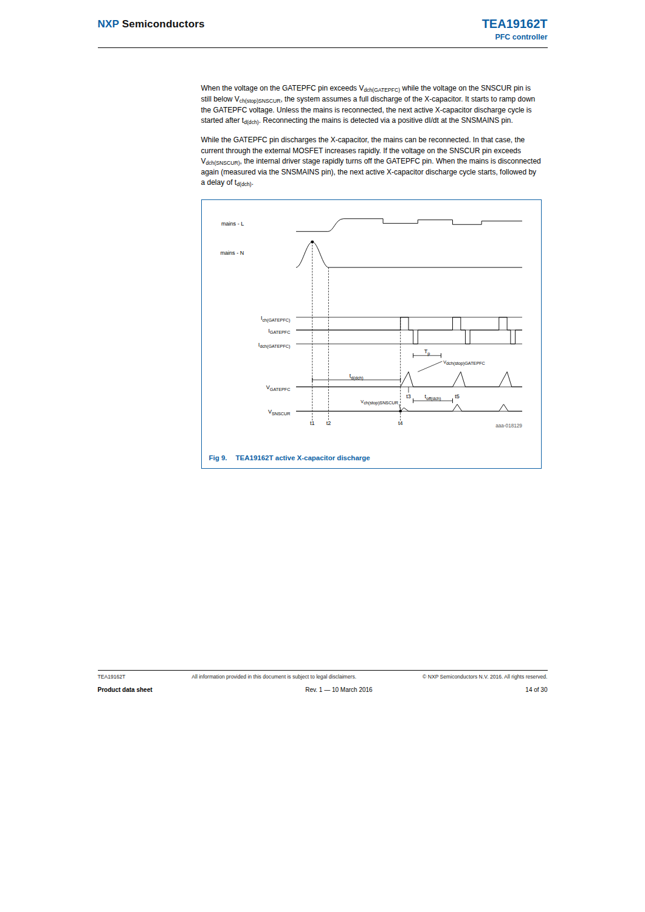NXP Semiconductors
TEA19162T
PFC controller
When the voltage on the GATEPFC pin exceeds Vdch(GATEPFC) while the voltage on the SNSCUR pin is still below Vch(stop)SNSCUR, the system assumes a full discharge of the X-capacitor. It starts to ramp down the GATEPFC voltage. Unless the mains is reconnected, the next active X-capacitor discharge cycle is started after td(dch). Reconnecting the mains is detected via a positive dI/dt at the SNSMAINS pin.
While the GATEPFC pin discharges the X-capacitor, the mains can be reconnected. In that case, the current through the external MOSFET increases rapidly. If the voltage on the SNSCUR pin exceeds Vdch(SNSCUR), the internal driver stage rapidly turns off the GATEPFC pin. When the mains is disconnected again (measured via the SNSMAINS pin), the next active X-capacitor discharge cycle starts, followed by a delay of td(dch).
mains - L mains - N Ich(GATEPFC) IGATEPFC Idch(GATEPFC) Tp Vdch(stop)GATEPFC td(dch) VGATEPFC t3 toff(dch) t5 VSNSCUR Vch(stop)SNSCUR t1 t2 t4 aaa-018129
Fig 9. TEA19162T active X-capacitor discharge
TEA19162T
All information provided in this document is subject to legal disclaimers.
© NXP Semiconductors N.V. 2016. All rights reserved.
Product data sheet
Rev. 1 — 10 March 2016
14 of 30